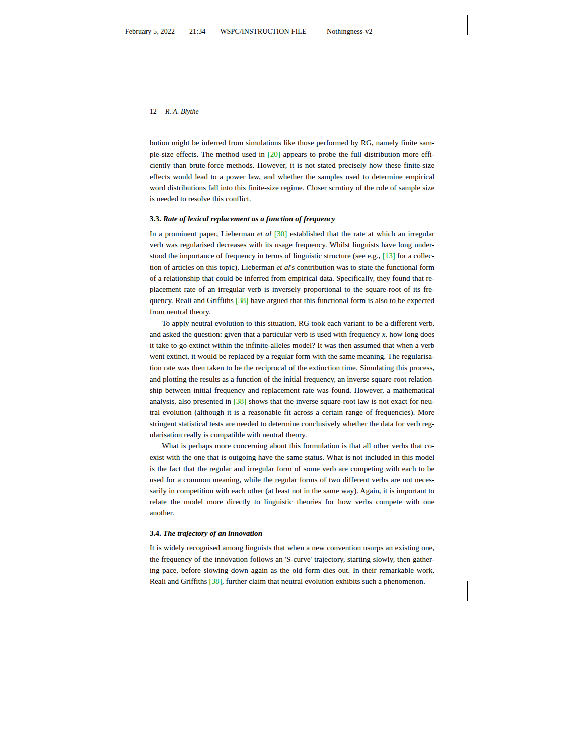February 5, 2022 21:34 WSPC/INSTRUCTION FILE Nothingness-v2
12 R. A. Blythe
bution might be inferred from simulations like those performed by RG, namely finite sample-size effects. The method used in [20] appears to probe the full distribution more efficiently than brute-force methods. However, it is not stated precisely how these finite-size effects would lead to a power law, and whether the samples used to determine empirical word distributions fall into this finite-size regime. Closer scrutiny of the role of sample size is needed to resolve this conflict.
3.3. Rate of lexical replacement as a function of frequency
In a prominent paper, Lieberman et al [30] established that the rate at which an irregular verb was regularised decreases with its usage frequency. Whilst linguists have long understood the importance of frequency in terms of linguistic structure (see e.g., [13] for a collection of articles on this topic), Lieberman et al's contribution was to state the functional form of a relationship that could be inferred from empirical data. Specifically, they found that replacement rate of an irregular verb is inversely proportional to the square-root of its frequency. Reali and Griffiths [38] have argued that this functional form is also to be expected from neutral theory.
To apply neutral evolution to this situation, RG took each variant to be a different verb, and asked the question: given that a particular verb is used with frequency x, how long does it take to go extinct within the infinite-alleles model? It was then assumed that when a verb went extinct, it would be replaced by a regular form with the same meaning. The regularisation rate was then taken to be the reciprocal of the extinction time. Simulating this process, and plotting the results as a function of the initial frequency, an inverse square-root relationship between initial frequency and replacement rate was found. However, a mathematical analysis, also presented in [38] shows that the inverse square-root law is not exact for neutral evolution (although it is a reasonable fit across a certain range of frequencies). More stringent statistical tests are needed to determine conclusively whether the data for verb regularisation really is compatible with neutral theory.
What is perhaps more concerning about this formulation is that all other verbs that coexist with the one that is outgoing have the same status. What is not included in this model is the fact that the regular and irregular form of some verb are competing with each to be used for a common meaning, while the regular forms of two different verbs are not necessarily in competition with each other (at least not in the same way). Again, it is important to relate the model more directly to linguistic theories for how verbs compete with one another.
3.4. The trajectory of an innovation
It is widely recognised among linguists that when a new convention usurps an existing one, the frequency of the innovation follows an 'S-curve' trajectory, starting slowly, then gathering pace, before slowing down again as the old form dies out. In their remarkable work, Reali and Griffiths [38], further claim that neutral evolution exhibits such a phenomenon.